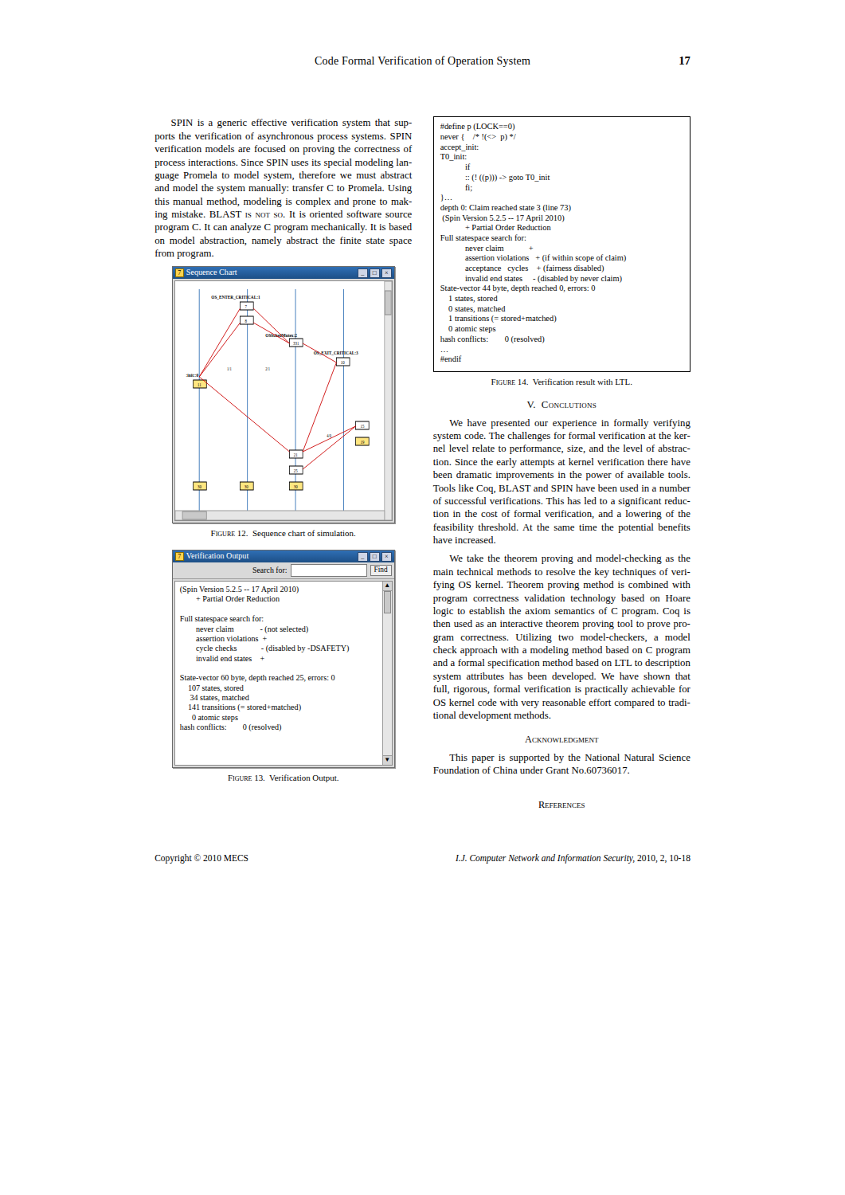Code Formal Verification of Operation System
17
SPIN is a generic effective verification system that supports the verification of asynchronous process systems. SPIN verification models are focused on proving the correctness of process interactions. Since SPIN uses its special modeling language Promela to model system, therefore we must abstract and model the system manually: transfer C to Promela. Using this manual method, modeling is complex and prone to making mistake. BLAST is not so. It is oriented software source program C. It can analyze C program mechanically. It is based on model abstraction, namely abstract the finite state space from program.
7 Sequence Chart
_□×
OS_ENTER_CRITICAL:1 OSSchedMutex:2 OS_EXIT_CRITICAL:3 :init::0 7 8 331 10 11 15 19 21 25 30 30 30 1/1 2/1 4/0
Figure 12. Sequence chart of simulation.
7 Verification Output
_□×
Search for:Find
▲
▼
(Spin Version 5.2.5 -- 17 April 2010)
        + Partial Order Reduction

Full statespace search for:
        never claim             - (not selected)
        assertion violations  +
        cycle checks            - (disabled by -DSAFETY)
        invalid end states    +

State-vector 60 byte, depth reached 25, errors: 0
    107 states, stored
     34 states, matched
    141 transitions (= stored+matched)
      0 atomic steps
hash conflicts:        0 (resolved)
Figure 13. Verification Output.
#define p (LOCK==0)
never {    /* !(<>  p) */
accept_init:
T0_init:
            if
            :: (! ((p))) -> goto T0_init
            fi;
}…
depth 0: Claim reached state 3 (line 73)
 (Spin Version 5.2.5 -- 17 April 2010)
            + Partial Order Reduction
Full statespace search for:
            never claim            +
            assertion violations   + (if within scope of claim)
            acceptance   cycles    + (fairness disabled)
            invalid end states     - (disabled by never claim)
State-vector 44 byte, depth reached 0, errors: 0
    1 states, stored
    0 states, matched
    1 transitions (= stored+matched)
    0 atomic steps
hash conflicts:        0 (resolved)
…
#endif
Figure 14. Verification result with LTL.
V. Conclutions
We have presented our experience in formally verifying system code. The challenges for formal verification at the kernel level relate to performance, size, and the level of abstraction. Since the early attempts at kernel verification there have been dramatic improvements in the power of available tools. Tools like Coq, BLAST and SPIN have been used in a number of successful verifications. This has led to a significant reduction in the cost of formal verification, and a lowering of the feasibility threshold. At the same time the potential benefits have increased.
We take the theorem proving and model-checking as the main technical methods to resolve the key techniques of verifying OS kernel. Theorem proving method is combined with program correctness validation technology based on Hoare logic to establish the axiom semantics of C program. Coq is then used as an interactive theorem proving tool to prove program correctness. Utilizing two model-checkers, a model check approach with a modeling method based on C program and a formal specification method based on LTL to description system attributes has been developed. We have shown that full, rigorous, formal verification is practically achievable for OS kernel code with very reasonable effort compared to traditional development methods.
Acknowledgment
This paper is supported by the National Natural Science Foundation of China under Grant No.60736017.
References
Copyright © 2010 MECS
I.J. Computer Network and Information Security, 2010, 2, 10-18